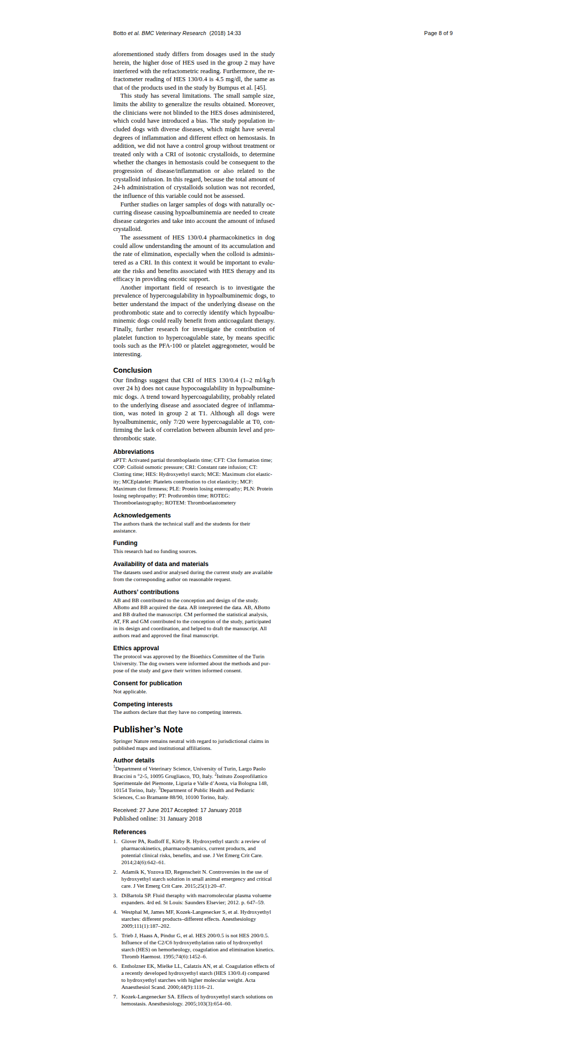Botto et al. BMC Veterinary Research (2018) 14:33
Page 8 of 9
aforementioned study differs from dosages used in the study herein, the higher dose of HES used in the group 2 may have interfered with the refractometric reading. Furthermore, the refractometer reading of HES 130/0.4 is 4.5 mg/dl, the same as that of the products used in the study by Bumpus et al. [45].
This study has several limitations. The small sample size, limits the ability to generalize the results obtained. Moreover, the clinicians were not blinded to the HES doses administered, which could have introduced a bias. The study population included dogs with diverse diseases, which might have several degrees of inflammation and different effect on hemostasis. In addition, we did not have a control group without treatment or treated only with a CRI of isotonic crystalloids, to determine whether the changes in hemostasis could be consequent to the progression of disease/inflammation or also related to the crystalloid infusion. In this regard, because the total amount of 24-h administration of crystalloids solution was not recorded, the influence of this variable could not be assessed.
Further studies on larger samples of dogs with naturally occurring disease causing hypoalbuminemia are needed to create disease categories and take into account the amount of infused crystalloid.
The assessment of HES 130/0.4 pharmacokinetics in dog could allow understanding the amount of its accumulation and the rate of elimination, especially when the colloid is administered as a CRI. In this context it would be important to evaluate the risks and benefits associated with HES therapy and its efficacy in providing oncotic support.
Another important field of research is to investigate the prevalence of hypercoagulability in hypoalbuminemic dogs, to better understand the impact of the underlying disease on the prothrombotic state and to correctly identify which hypoalbuminemic dogs could really benefit from anticoagulant therapy. Finally, further research for investigate the contribution of platelet function to hypercoagulable state, by means specific tools such as the PFA-100 or platelet aggregometer, would be interesting.
Conclusion
Our findings suggest that CRI of HES 130/0.4 (1–2 ml/kg/h over 24 h) does not cause hypocoagulability in hypoalbuminemic dogs. A trend toward hypercoagulability, probably related to the underlying disease and associated degree of inflammation, was noted in group 2 at T1. Although all dogs were hyoalbuminemic, only 7/20 were hypercoagulable at T0, confirming the lack of correlation between albumin level and prothrombotic state.
Abbreviations
aPTT: Activated partial thromboplastin time; CFT: Clot formation time; COP: Colloid osmotic pressure; CRI: Constant rate infusion; CT: Clotting time; HES: Hydroxyethyl starch; MCE: Maximum clot elasticity; MCEplatelet: Platelets contribution to clot elasticity; MCF: Maximum clot firmness; PLE: Protein losing enteropathy; PLN: Protein losing nephropathy; PT: Prothrombin time; ROTEG: Thromboelastography; ROTEM: Thromboelastometery
Acknowledgements
The authors thank the technical staff and the students for their assistance.
Funding
This research had no funding sources.
Availability of data and materials
The datasets used and/or analysed during the current study are available from the corresponding author on reasonable request.
Authors’ contributions
AB and BB contributed to the conception and design of the study. ABotto and BB acquired the data. AB interpreted the data. AB, ABotto and BB drafted the manuscript. CM performed the statistical analysis, AT, FR and GM contributed to the conception of the study, participated in its design and coordination, and helped to draft the manuscript. All authors read and approved the final manuscript.
Ethics approval
The protocol was approved by the Bioethics Committee of the Turin University. The dog owners were informed about the methods and purpose of the study and gave their written informed consent.
Consent for publication
Not applicable.
Competing interests
The authors declare that they have no competing interests.
Publisher’s Note
Springer Nature remains neutral with regard to jurisdictional claims in published maps and institutional affiliations.
Author details
1Department of Veterinary Science, University of Turin, Largo Paolo Braccini n °2-5, 10095 Grugliasco, TO, Italy. 2Istituto Zooprofilattico Sperimentale del Piemonte, Liguria e Valle d’Aosta, via Bologna 148, 10154 Torino, Italy. 3Department of Public Health and Pediatric Sciences, C.so Bramante 88/90, 10100 Torino, Italy.
Received: 27 June 2017 Accepted: 17 January 2018
Published online: 31 January 2018
References
Glover PA, Rudloff E, Kirby R. Hydroxyethyl starch: a review of pharmacokinetics, pharmacodynamics, current products, and potential clinical risks, benefits, and use. J Vet Emerg Crit Care. 2014;24(6):642–61.
Adamik K, Yozova ID, Regenscheit N. Controversies in the use of hydroxyethyl starch solution in small animal emergency and critical care. J Vet Emerg Crit Care. 2015;25(1):20–47.
DiBartola SP. Fluid theraphy with macromolecular plasma voluemе expanders. 4rd ed. St Louis: Saunders Elsevier; 2012. p. 647–59.
Westphal M, James MF, Kozek-Langenecker S, et al. Hydroxyethyl starches: different products–different effects. Anesthesiology 2009;111(1):187–202.
Trieb J, Haass A, Pindur G, et al. HES 200/0.5 is not HES 200/0.5. Influence of the C2/C6 hydroxyethylation ratio of hydroxyethyl starch (HES) on hemorheology, coagulation and elimination kinetics. Thromb Haemost. 1995;74(6):1452–6.
Entholzner EK, Mielke LL, Calatzis AN, et al. Coagulation effects of a recently developed hydroxyethyl starch (HES 130/0.4) compared to hydroxyethyl starches with higher molecular weight. Acta Anaesthesiol Scand. 2000;44(9):1116–21.
Kozek-Langenecker SA. Effects of hydroxyethyl starch solutions on hemostasis. Anesthesiology. 2005;103(3):654–60.